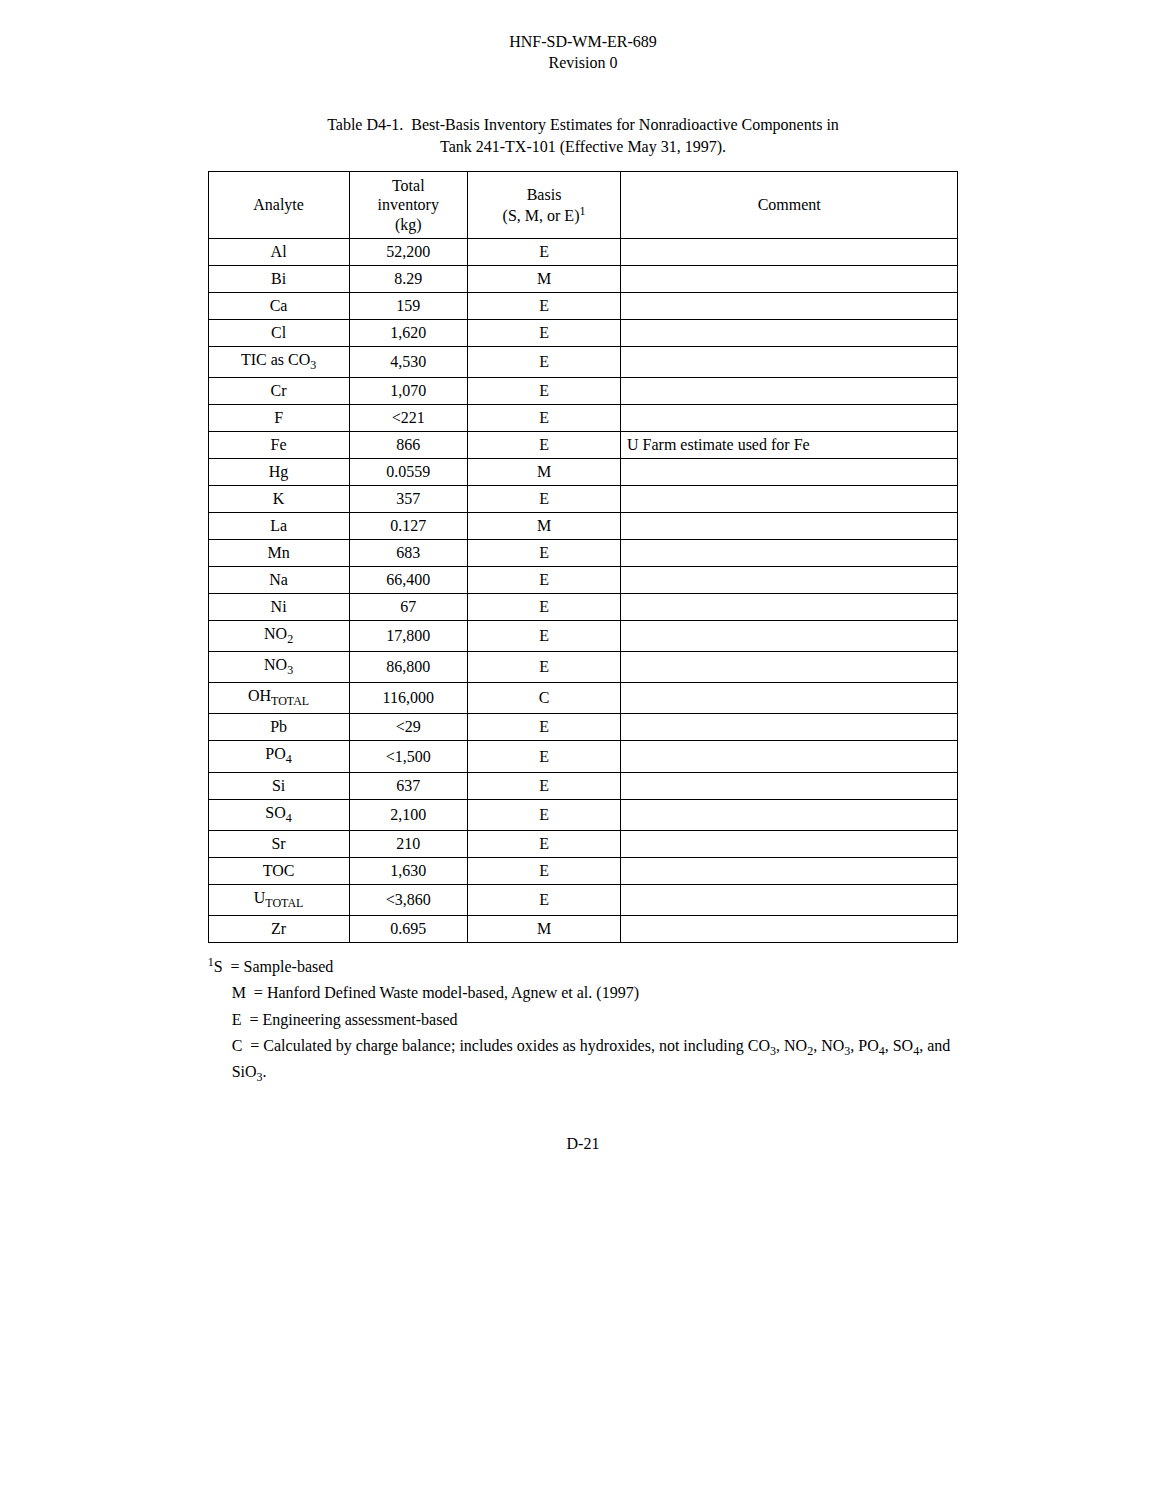HNF-SD-WM-ER-689
Revision 0
Table D4-1. Best-Basis Inventory Estimates for Nonradioactive Components in
Tank 241-TX-101 (Effective May 31, 1997).
| Analyte | Total inventory (kg) | Basis (S, M, or E) 1 | Comment |
| --- | --- | --- | --- |
| Al | 52,200 | E | |
| Bi | 8.29 | M | |
| Ca | 159 | E | |
| Cl | 1,620 | E | |
| TIC as CO 3 | 4,530 | E | |
| Cr | 1,070 | E | |
| F | <221 | E | |
| Fe | 866 | E | U Farm estimate used for Fe |
| Hg | 0.0559 | M | |
| K | 357 | E | |
| La | 0.127 | M | |
| Mn | 683 | E | |
| Na | 66,400 | E | |
| Ni | 67 | E | |
| NO 2 | 17,800 | E | |
| NO 3 | 86,800 | E | |
| OH TOTAL | 116,000 | C | |
| Pb | <29 | E | |
| PO 4 | <1,500 | E | |
| Si | 637 | E | |
| SO 4 | 2,100 | E | |
| Sr | 210 | E | |
| TOC | 1,630 | E | |
| U TOTAL | <3,860 | E | |
| Zr | 0.695 | M | |
1S = Sample-based
M = Hanford Defined Waste model-based, Agnew et al. (1997)
E = Engineering assessment-based
C = Calculated by charge balance; includes oxides as hydroxides, not including CO3, NO2, NO3, PO4, SO4, and SiO3.
D-21